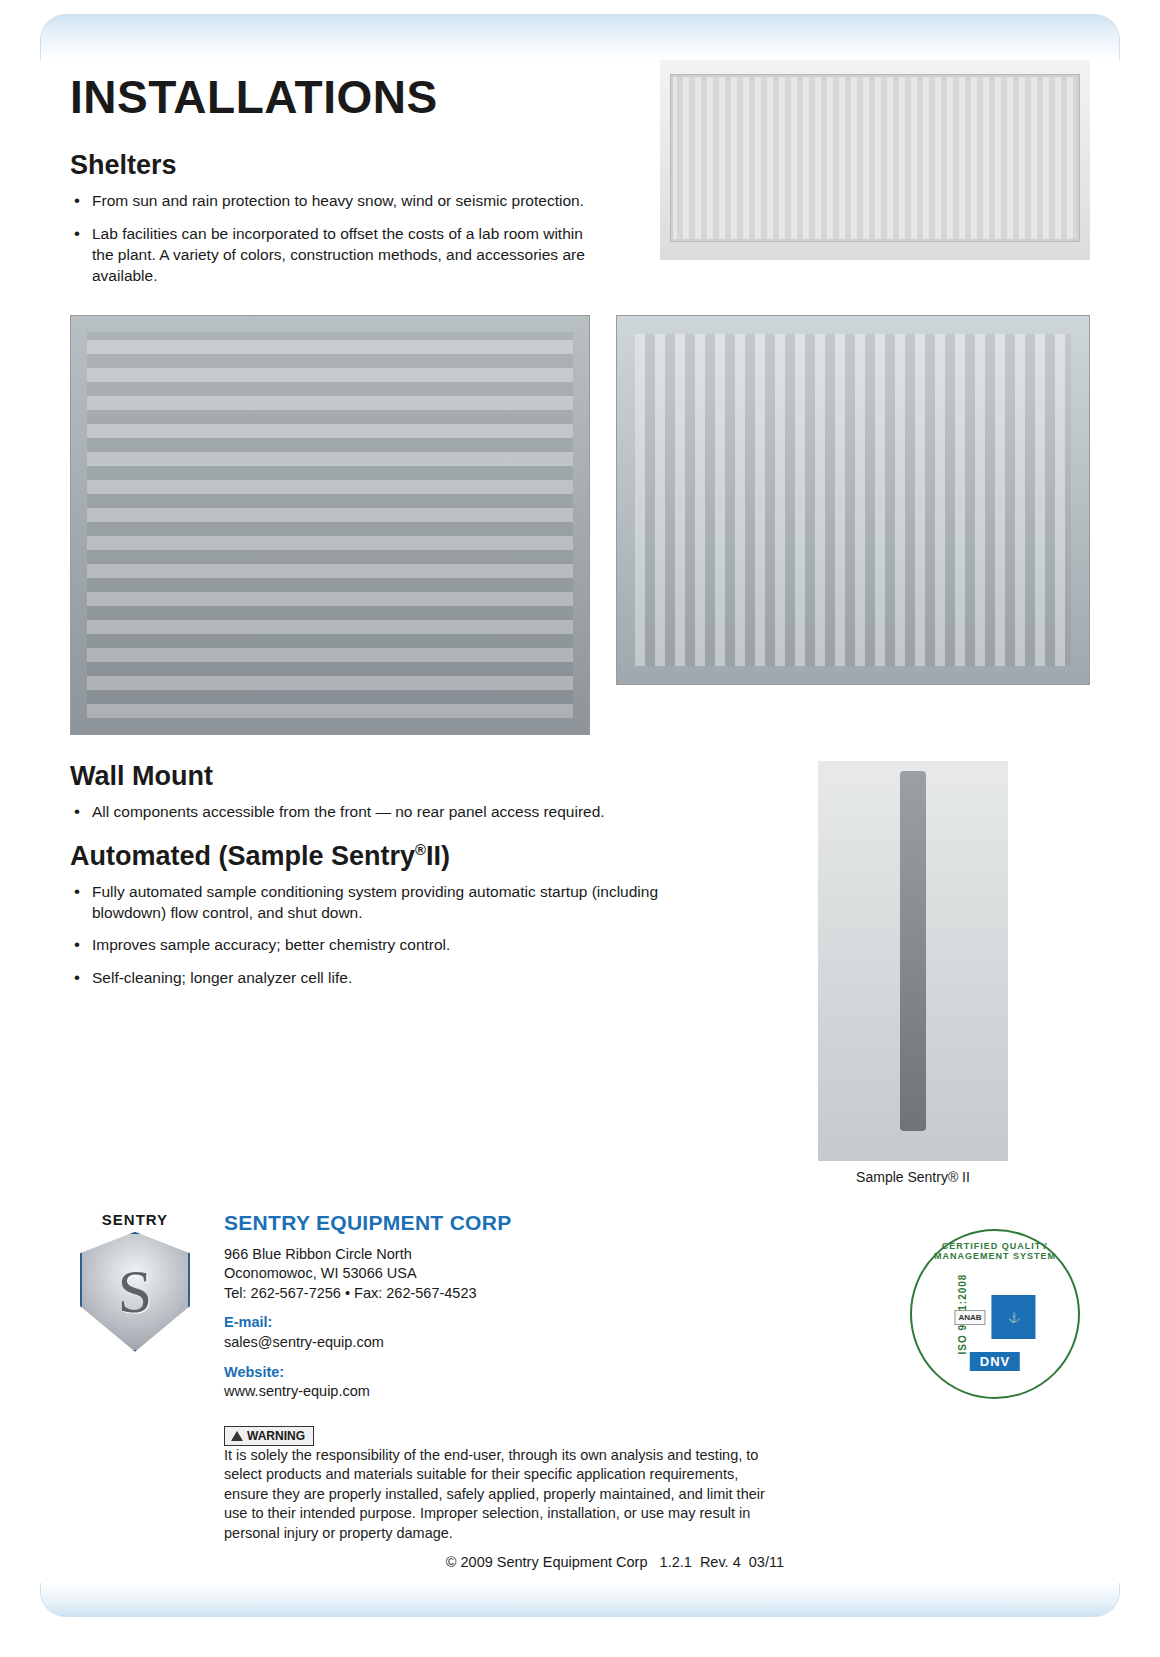INSTALLATIONS
Shelters
From sun and rain protection to heavy snow, wind or seismic protection.
Lab facilities can be incorporated to offset the costs of a lab room within the plant. A variety of colors, construction methods, and accessories are available.
Wall Mount
All components accessible from the front — no rear panel access required.
Automated (Sample Sentry®II)
Fully automated sample conditioning system providing automatic startup (including blowdown) flow control, and shut down.
Improves sample accuracy; better chemistry control.
Self-cleaning; longer analyzer cell life.
Sample Sentry® II
SENTRY
SENTRY EQUIPMENT CORP
966 Blue Ribbon Circle North
Oconomowoc, WI 53066 USA
Tel: 262-567-7256 • Fax: 262-567-4523
E-mail:
sales@sentry-equip.com
Website:
www.sentry-equip.com
WARNING
It is solely the responsibility of the end-user, through its own analysis and testing, to select products and materials suitable for their specific application requirements, ensure they are properly installed, safely applied, properly maintained, and limit their use to their intended purpose. Improper selection, installation, or use may result in personal injury or property damage.
© 2009 Sentry Equipment Corp 1.2.1 Rev. 4 03/11
CERTIFIED QUALITY MANAGEMENT SYSTEM
ISO 9001:2008
ANAB ⚓
DNV